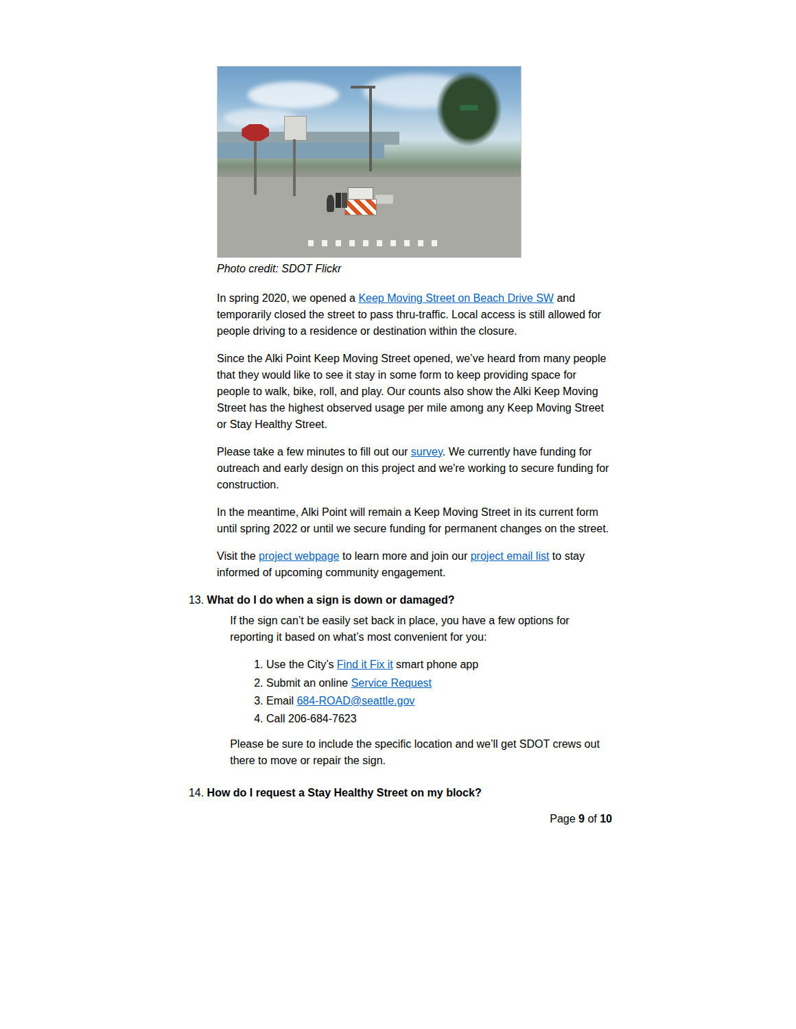Photo credit: SDOT Flickr
In spring 2020, we opened a Keep Moving Street on Beach Drive SW and temporarily closed the street to pass thru-traffic. Local access is still allowed for people driving to a residence or destination within the closure.
Since the Alki Point Keep Moving Street opened, we’ve heard from many people that they would like to see it stay in some form to keep providing space for people to walk, bike, roll, and play. Our counts also show the Alki Keep Moving Street has the highest observed usage per mile among any Keep Moving Street or Stay Healthy Street.
Please take a few minutes to fill out our survey. We currently have funding for outreach and early design on this project and we're working to secure funding for construction.
In the meantime, Alki Point will remain a Keep Moving Street in its current form until spring 2022 or until we secure funding for permanent changes on the street.
Visit the project webpage to learn more and join our project email list to stay informed of upcoming community engagement.
What do I do when a sign is down or damaged?
If the sign can’t be easily set back in place, you have a few options for reporting it based on what’s most convenient for you:
Use the City’s Find it Fix it smart phone app
Submit an online Service Request
Email 684-ROAD@seattle.gov
Call 206-684-7623
Please be sure to include the specific location and we’ll get SDOT crews out there to move or repair the sign.
How do I request a Stay Healthy Street on my block?
Page 9 of 10